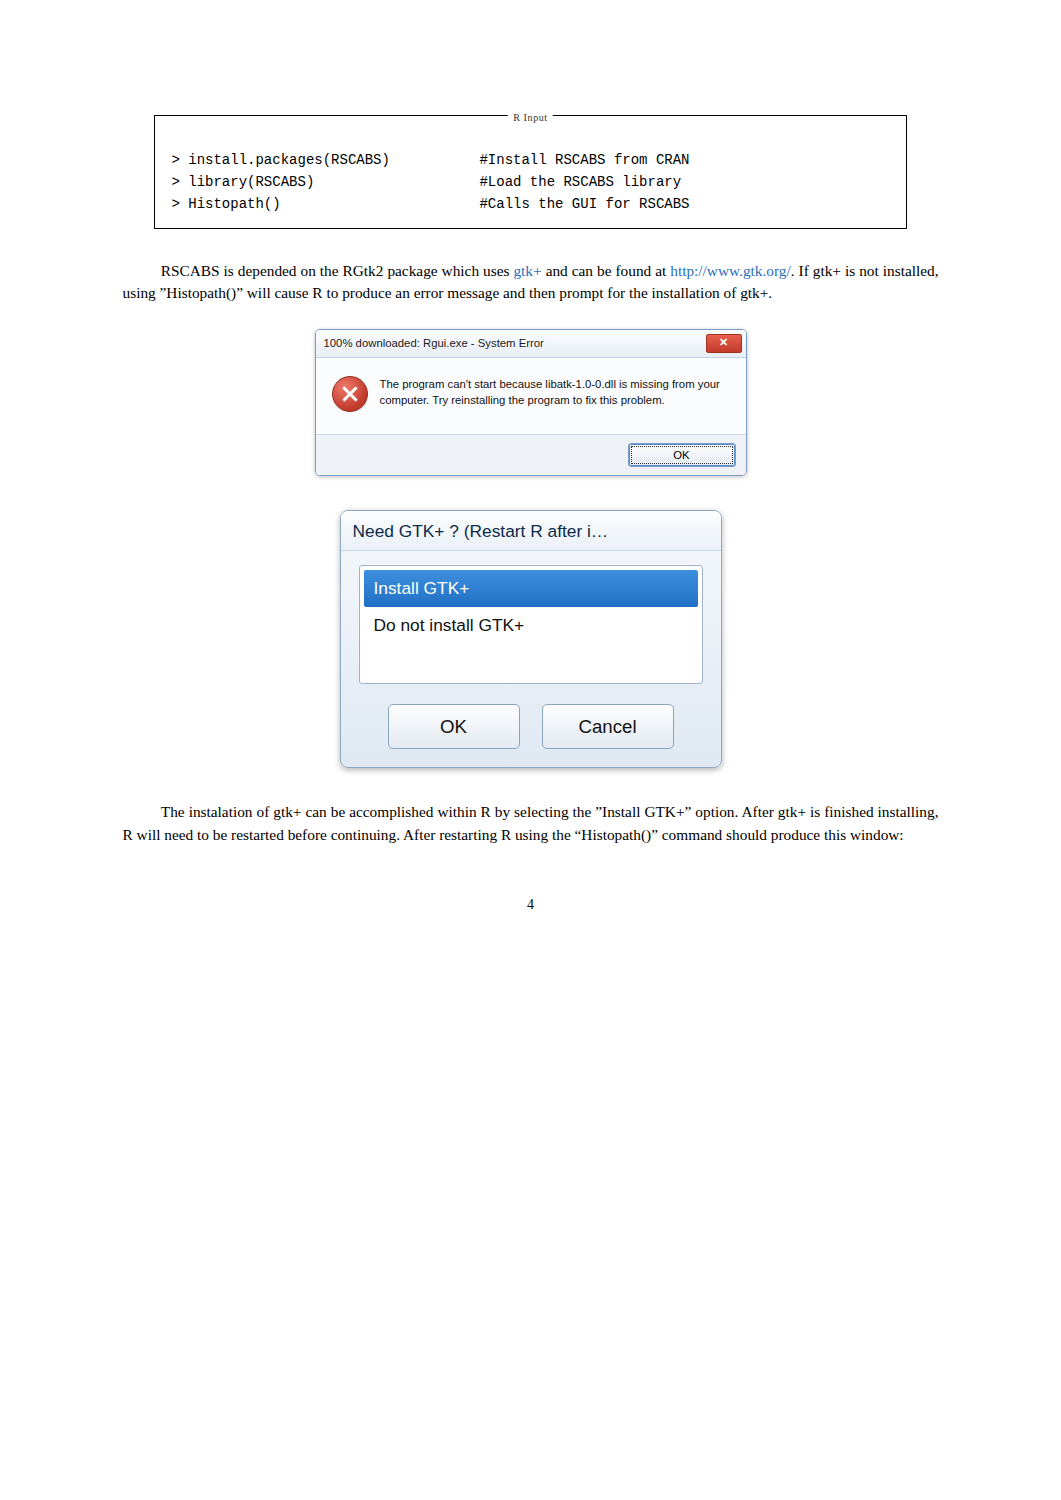R Input> install.packages(RSCABS)#Install RSCABS from CRAN > library(RSCABS)#Load the RSCABS library > Histopath()#Calls the GUI for RSCABS
RSCABS is depended on the RGtk2 package which uses gtk+ and can be found at http://www.gtk.org/. If gtk+ is not installed, using ”Histopath()” will cause R to produce an error message and then prompt for the installation of gtk+.
100% downloaded: Rgui.exe - System Error ✕
The program can't start because libatk-1.0-0.dll is missing from your computer. Try reinstalling the program to fix this problem.
OK
Need GTK+ ? (Restart R after i…
Install GTK+
Do not install GTK+
OK
Cancel
The instalation of gtk+ can be accomplished within R by selecting the ”Install GTK+” option. After gtk+ is finished installing, R will need to be restarted before continuing. After restarting R using the “Histopath()” command should produce this window:
4